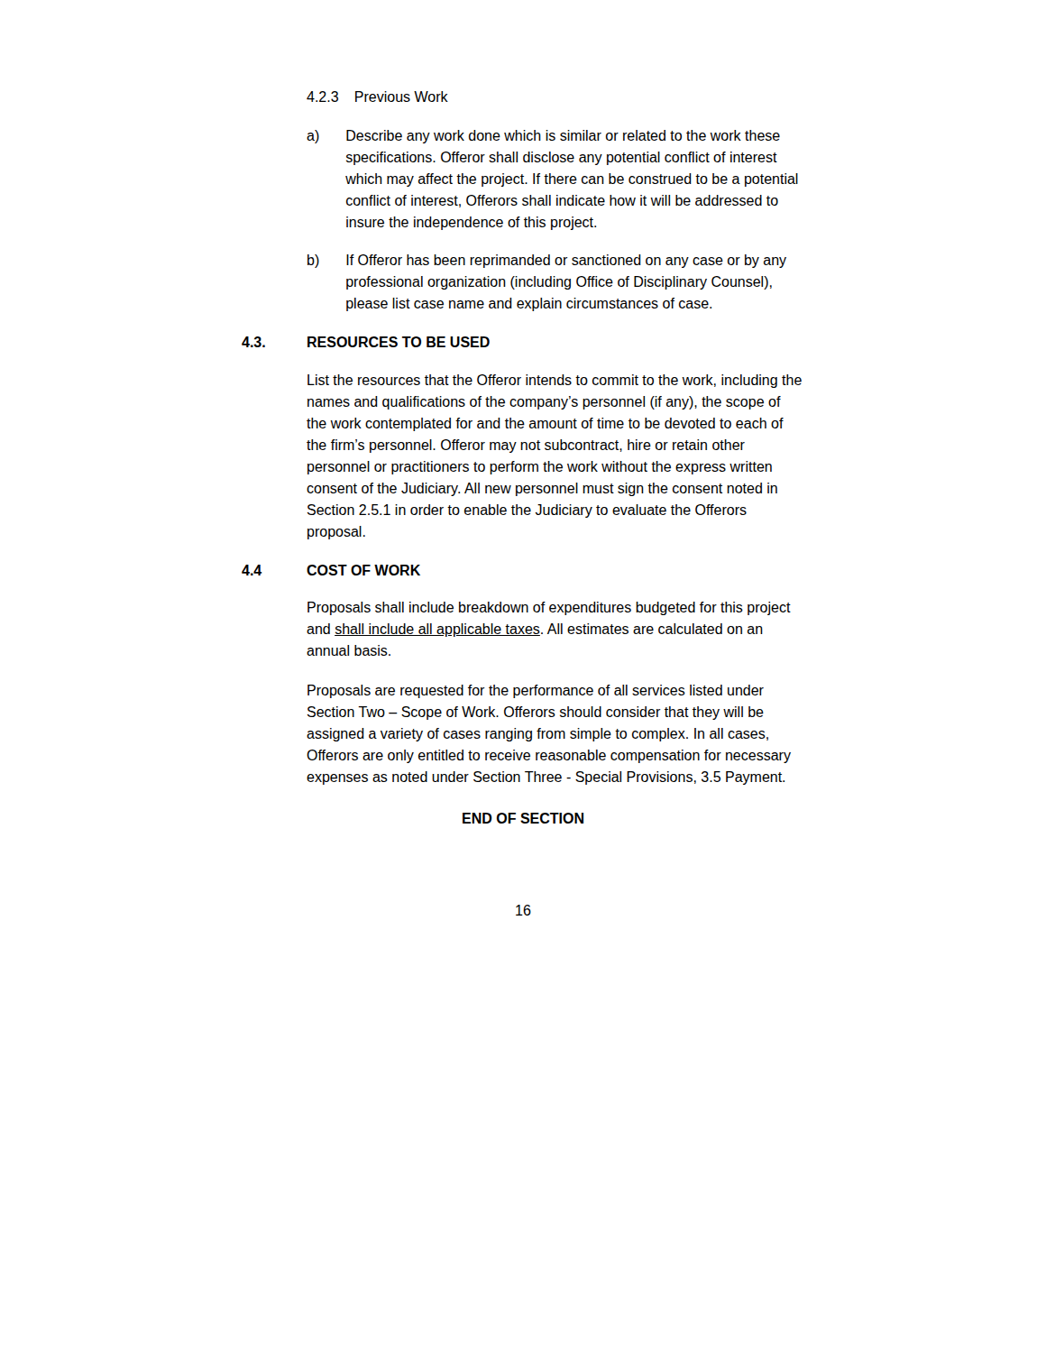4.2.3 Previous Work
a) Describe any work done which is similar or related to the work these specifications. Offeror shall disclose any potential conflict of interest which may affect the project. If there can be construed to be a potential conflict of interest, Offerors shall indicate how it will be addressed to insure the independence of this project.
b) If Offeror has been reprimanded or sanctioned on any case or by any professional organization (including Office of Disciplinary Counsel), please list case name and explain circumstances of case.
4.3. RESOURCES TO BE USED
List the resources that the Offeror intends to commit to the work, including the names and qualifications of the company’s personnel (if any), the scope of the work contemplated for and the amount of time to be devoted to each of the firm’s personnel. Offeror may not subcontract, hire or retain other personnel or practitioners to perform the work without the express written consent of the Judiciary. All new personnel must sign the consent noted in Section 2.5.1 in order to enable the Judiciary to evaluate the Offerors proposal.
4.4 COST OF WORK
Proposals shall include breakdown of expenditures budgeted for this project and shall include all applicable taxes. All estimates are calculated on an annual basis.
Proposals are requested for the performance of all services listed under Section Two – Scope of Work. Offerors should consider that they will be assigned a variety of cases ranging from simple to complex. In all cases, Offerors are only entitled to receive reasonable compensation for necessary expenses as noted under Section Three - Special Provisions, 3.5 Payment.
END OF SECTION
16